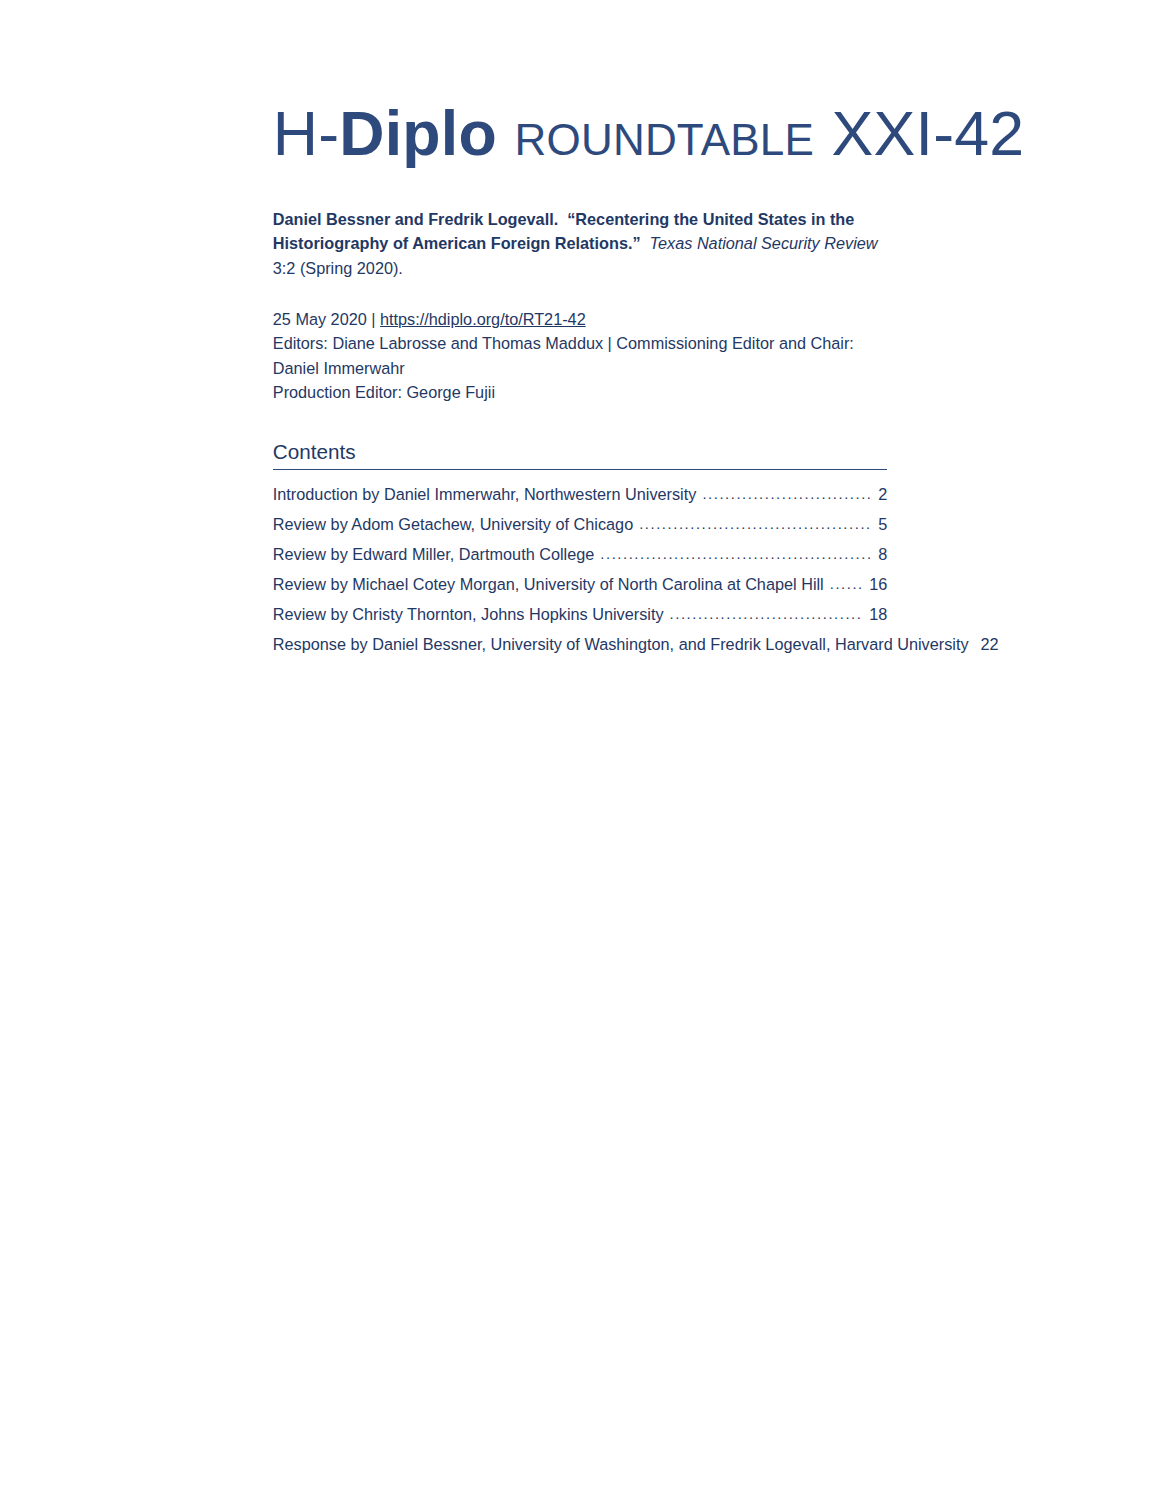H-Diplo Roundtable XXI-42
Daniel Bessner and Fredrik Logevall. “Recentering the United States in the Historiography of American Foreign Relations.” Texas National Security Review 3:2 (Spring 2020).
25 May 2020 | https://hdiplo.org/to/RT21-42
Editors: Diane Labrosse and Thomas Maddux | Commissioning Editor and Chair: Daniel Immerwahr
Production Editor: George Fujii
Contents
Introduction by Daniel Immerwahr, Northwestern University ........................................................................................................... 2
Review by Adom Getachew, University of Chicago ................................................................................................................. 5
Review by Edward Miller, Dartmouth College ..................................................................................................................... 8
Review by Michael Cotey Morgan, University of North Carolina at Chapel Hill ..................................................................... 16
Review by Christy Thornton, Johns Hopkins University ..................................................................................................... 18
Response by Daniel Bessner, University of Washington, and Fredrik Logevall, Harvard University .................................... 22